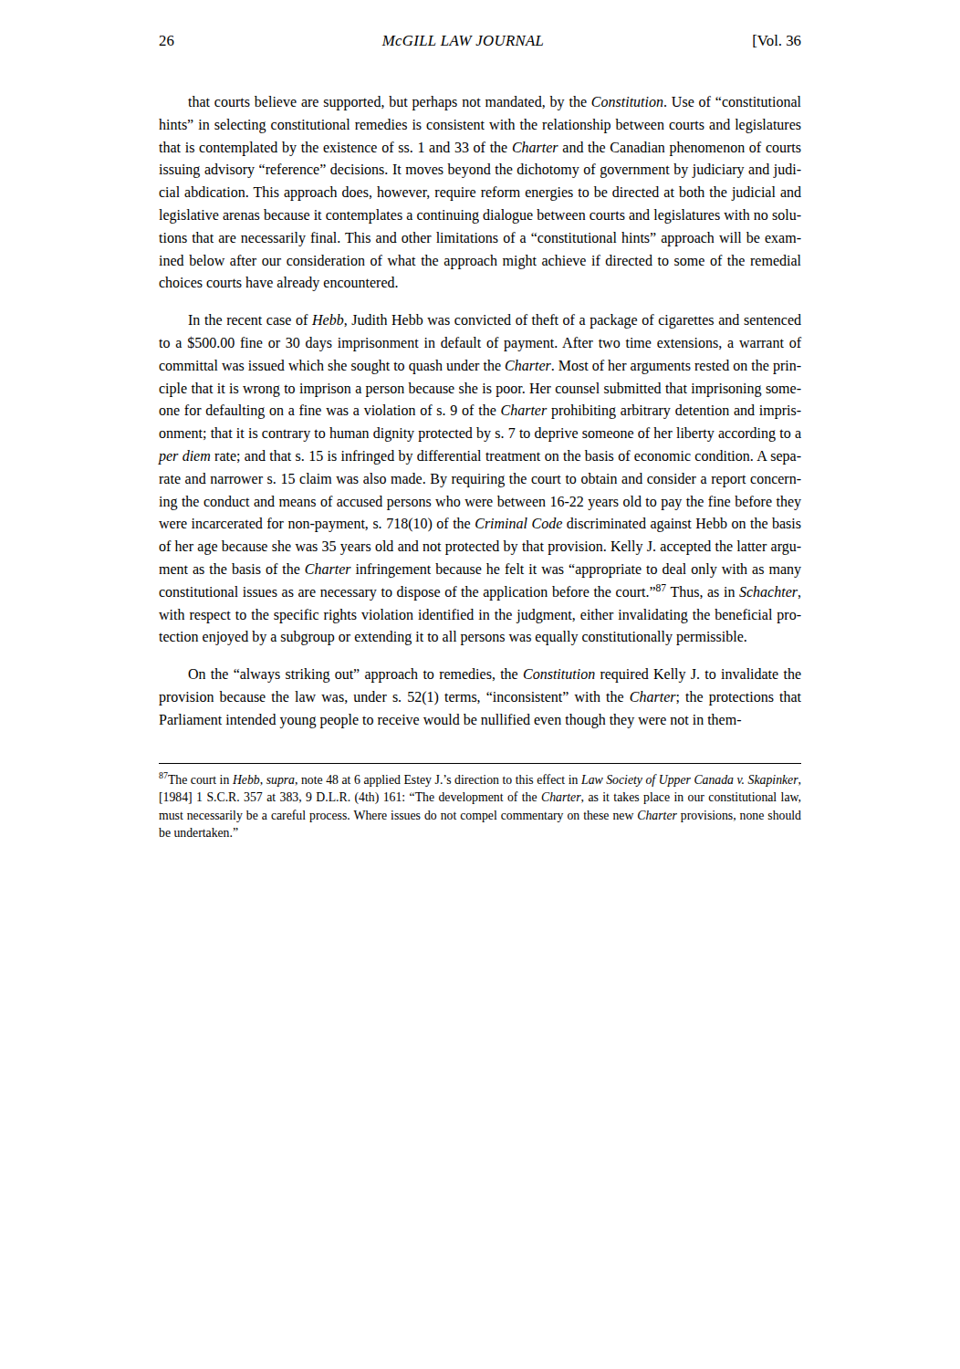26 McGILL LAW JOURNAL [Vol. 36
that courts believe are supported, but perhaps not mandated, by the Constitution. Use of “constitutional hints” in selecting constitutional remedies is consistent with the relationship between courts and legislatures that is contemplated by the existence of ss. 1 and 33 of the Charter and the Canadian phenomenon of courts issuing advisory “reference” decisions. It moves beyond the dichotomy of government by judiciary and judicial abdication. This approach does, however, require reform energies to be directed at both the judicial and legislative arenas because it contemplates a continuing dialogue between courts and legislatures with no solutions that are necessarily final. This and other limitations of a “constitutional hints” approach will be examined below after our consideration of what the approach might achieve if directed to some of the remedial choices courts have already encountered.
In the recent case of Hebb, Judith Hebb was convicted of theft of a package of cigarettes and sentenced to a $500.00 fine or 30 days imprisonment in default of payment. After two time extensions, a warrant of committal was issued which she sought to quash under the Charter. Most of her arguments rested on the principle that it is wrong to imprison a person because she is poor. Her counsel submitted that imprisoning someone for defaulting on a fine was a violation of s. 9 of the Charter prohibiting arbitrary detention and imprisonment; that it is contrary to human dignity protected by s. 7 to deprive someone of her liberty according to a per diem rate; and that s. 15 is infringed by differential treatment on the basis of economic condition. A separate and narrower s. 15 claim was also made. By requiring the court to obtain and consider a report concerning the conduct and means of accused persons who were between 16-22 years old to pay the fine before they were incarcerated for non-payment, s. 718(10) of the Criminal Code discriminated against Hebb on the basis of her age because she was 35 years old and not protected by that provision. Kelly J. accepted the latter argument as the basis of the Charter infringement because he felt it was “appropriate to deal only with as many constitutional issues as are necessary to dispose of the application before the court.”87 Thus, as in Schachter, with respect to the specific rights violation identified in the judgment, either invalidating the beneficial protection enjoyed by a subgroup or extending it to all persons was equally constitutionally permissible.
On the “always striking out” approach to remedies, the Constitution required Kelly J. to invalidate the provision because the law was, under s. 52(1) terms, “inconsistent” with the Charter; the protections that Parliament intended young people to receive would be nullified even though they were not in them-
87The court in Hebb, supra, note 48 at 6 applied Estey J.’s direction to this effect in Law Society of Upper Canada v. Skapinker, [1984] 1 S.C.R. 357 at 383, 9 D.L.R. (4th) 161: “The development of the Charter, as it takes place in our constitutional law, must necessarily be a careful process. Where issues do not compel commentary on these new Charter provisions, none should be undertaken.”